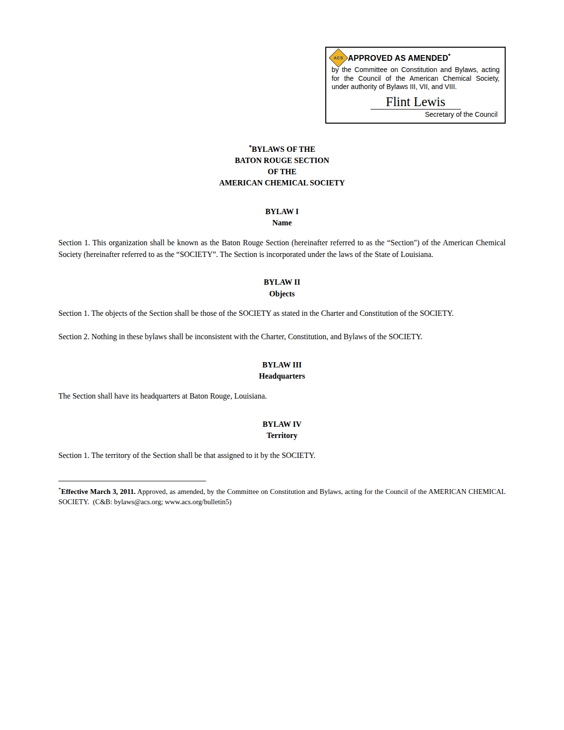ACS APPROVED AS AMENDED*
by the Committee on Constitution and Bylaws, acting for the Council of the American Chemical Society, under authority of Bylaws III, VII, and VIII.
Flint Lewis Secretary of the Council
*BYLAWS OF THE
BATON ROUGE SECTION
OF THE
AMERICAN CHEMICAL SOCIETY
BYLAW IName
Section 1. This organization shall be known as the Baton Rouge Section (hereinafter referred to as the “Section") of the American Chemical Society (hereinafter referred to as the “SOCIETY”. The Section is incorporated under the laws of the State of Louisiana.
BYLAW IIObjects
Section 1. The objects of the Section shall be those of the SOCIETY as stated in the Charter and Constitution of the SOCIETY.
Section 2. Nothing in these bylaws shall be inconsistent with the Charter, Constitution, and Bylaws of the SOCIETY.
BYLAW IIIHeadquarters
The Section shall have its headquarters at Baton Rouge, Louisiana.
BYLAW IVTerritory
Section 1. The territory of the Section shall be that assigned to it by the SOCIETY.
*Effective March 3, 2011. Approved, as amended, by the Committee on Constitution and Bylaws, acting for the Council of the AMERICAN CHEMICAL SOCIETY. (C&B: bylaws@acs.org; www.acs.org/bulletin5)